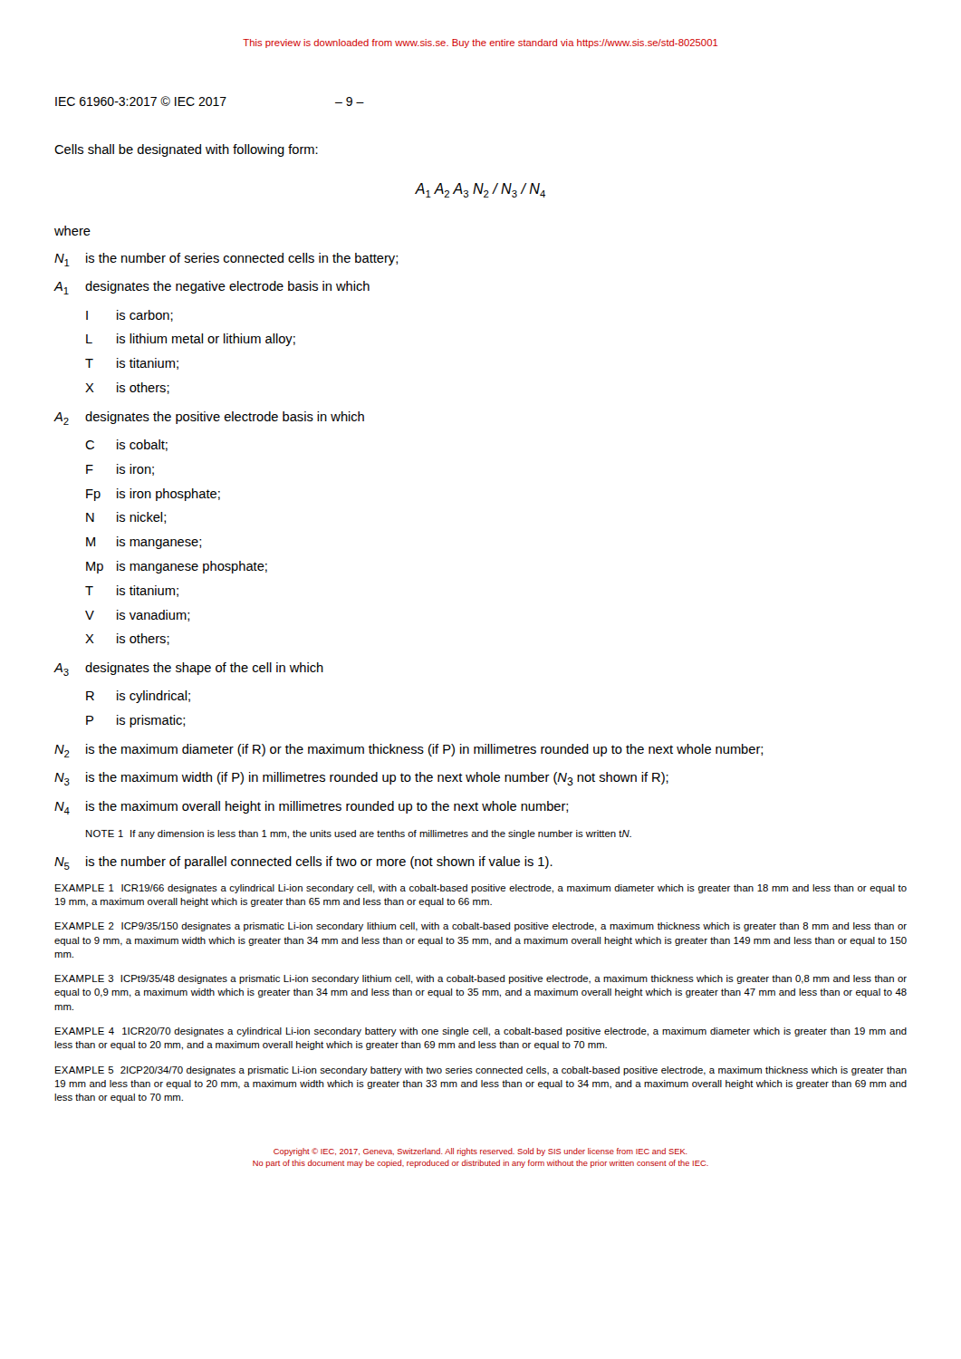This preview is downloaded from www.sis.se. Buy the entire standard via https://www.sis.se/std-8025001
IEC 61960-3:2017 © IEC 2017 – 9 –
Cells shall be designated with following form:
A1 A2 A3 N2 / N3 / N4
where
N1
is the number of series connected cells in the battery;
A1
designates the negative electrode basis in which
Iis carbon;
Lis lithium metal or lithium alloy;
Tis titanium;
Xis others;
A2
designates the positive electrode basis in which
Cis cobalt;
Fis iron;
Fp is iron phosphate;
Nis nickel;
Mis manganese;
Mp is manganese phosphate;
Tis titanium;
Vis vanadium;
Xis others;
A3
designates the shape of the cell in which
Ris cylindrical;
Pis prismatic;
N2
is the maximum diameter (if R) or the maximum thickness (if P) in millimetres rounded up to the next whole number;
N3
is the maximum width (if P) in millimetres rounded up to the next whole number (N3 not shown if R);
N4
is the maximum overall height in millimetres rounded up to the next whole number;
NOTE 1 If any dimension is less than 1 mm, the units used are tenths of millimetres and the single number is written tN.
N5
is the number of parallel connected cells if two or more (not shown if value is 1).
EXAMPLE 1 ICR19/66 designates a cylindrical Li-ion secondary cell, with a cobalt-based positive electrode, a maximum diameter which is greater than 18 mm and less than or equal to 19 mm, a maximum overall height which is greater than 65 mm and less than or equal to 66 mm.
EXAMPLE 2 ICP9/35/150 designates a prismatic Li-ion secondary lithium cell, with a cobalt-based positive electrode, a maximum thickness which is greater than 8 mm and less than or equal to 9 mm, a maximum width which is greater than 34 mm and less than or equal to 35 mm, and a maximum overall height which is greater than 149 mm and less than or equal to 150 mm.
EXAMPLE 3 ICPt9/35/48 designates a prismatic Li-ion secondary lithium cell, with a cobalt-based positive electrode, a maximum thickness which is greater than 0,8 mm and less than or equal to 0,9 mm, a maximum width which is greater than 34 mm and less than or equal to 35 mm, and a maximum overall height which is greater than 47 mm and less than or equal to 48 mm.
EXAMPLE 4 1ICR20/70 designates a cylindrical Li-ion secondary battery with one single cell, a cobalt-based positive electrode, a maximum diameter which is greater than 19 mm and less than or equal to 20 mm, and a maximum overall height which is greater than 69 mm and less than or equal to 70 mm.
EXAMPLE 5 2ICP20/34/70 designates a prismatic Li-ion secondary battery with two series connected cells, a cobalt-based positive electrode, a maximum thickness which is greater than 19 mm and less than or equal to 20 mm, a maximum width which is greater than 33 mm and less than or equal to 34 mm, and a maximum overall height which is greater than 69 mm and less than or equal to 70 mm.
Copyright © IEC, 2017, Geneva, Switzerland. All rights reserved. Sold by SIS under license from IEC and SEK.
No part of this document may be copied, reproduced or distributed in any form without the prior written consent of the IEC.